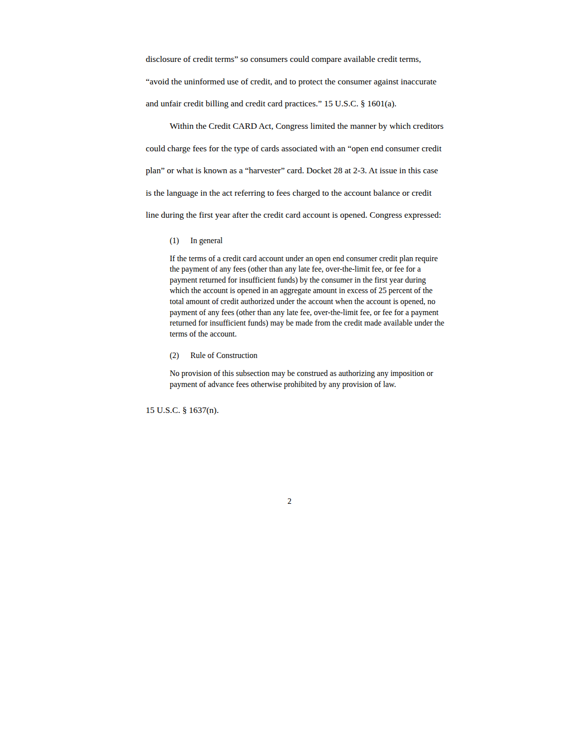disclosure of credit terms” so consumers could compare available credit terms, “avoid the uninformed use of credit, and to protect the consumer against inaccurate and unfair credit billing and credit card practices.” 15 U.S.C. § 1601(a).
Within the Credit CARD Act, Congress limited the manner by which creditors could charge fees for the type of cards associated with an “open end consumer credit plan” or what is known as a “harvester” card. Docket 28 at 2-3. At issue in this case is the language in the act referring to fees charged to the account balance or credit line during the first year after the credit card account is opened. Congress expressed:
(1) In general
If the terms of a credit card account under an open end consumer credit plan require the payment of any fees (other than any late fee, over-the-limit fee, or fee for a payment returned for insufficient funds) by the consumer in the first year during which the account is opened in an aggregate amount in excess of 25 percent of the total amount of credit authorized under the account when the account is opened, no payment of any fees (other than any late fee, over-the-limit fee, or fee for a payment returned for insufficient funds) may be made from the credit made available under the terms of the account.
(2) Rule of Construction
No provision of this subsection may be construed as authorizing any imposition or payment of advance fees otherwise prohibited by any provision of law.
15 U.S.C. § 1637(n).
2